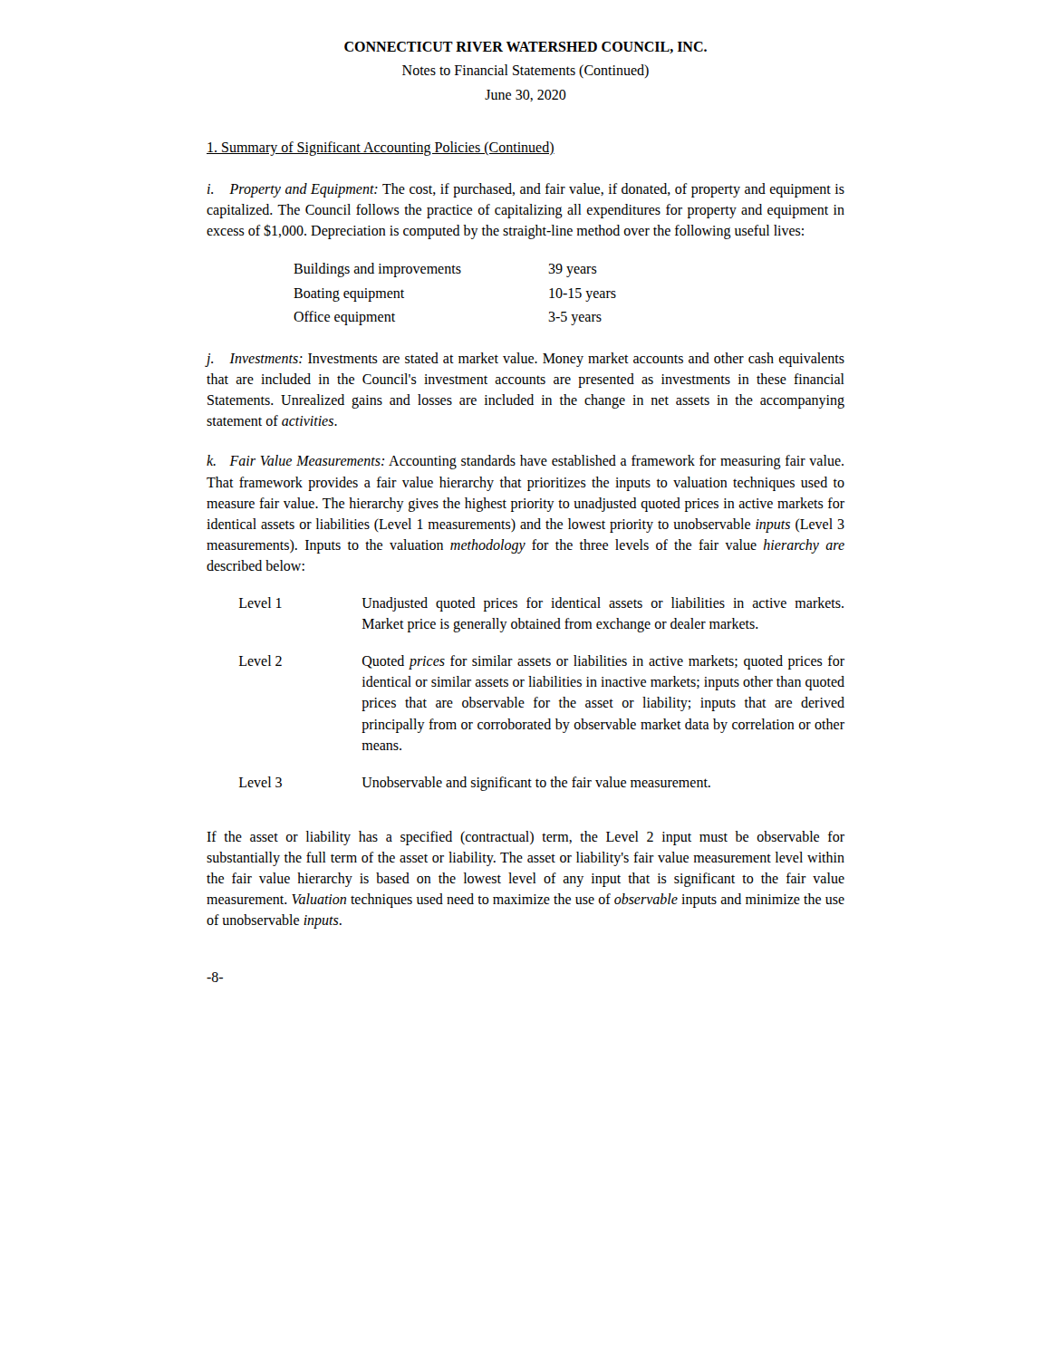Connecticut River Watershed Council, Inc.
Notes to Financial Statements (Continued)
June 30, 2020
1. Summary of Significant Accounting Policies (Continued)
i. Property and Equipment: The cost, if purchased, and fair value, if donated, of property and equipment is capitalized. The Council follows the practice of capitalizing all expenditures for property and equipment in excess of $1,000. Depreciation is computed by the straight-line method over the following useful lives:
| Buildings and improvements | 39 years |
| Boating equipment | 10-15 years |
| Office equipment | 3-5 years |
j. Investments: Investments are stated at market value. Money market accounts and other cash equivalents that are included in the Council's investment accounts are presented as investments in these financial Statements. Unrealized gains and losses are included in the change in net assets in the accompanying statement of activities.
k. Fair Value Measurements: Accounting standards have established a framework for measuring fair value. That framework provides a fair value hierarchy that prioritizes the inputs to valuation techniques used to measure fair value. The hierarchy gives the highest priority to unadjusted quoted prices in active markets for identical assets or liabilities (Level 1 measurements) and the lowest priority to unobservable inputs (Level 3 measurements). Inputs to the valuation methodology for the three levels of the fair value hierarchy are described below:
| Level 1 | Unadjusted quoted prices for identical assets or liabilities in active markets. Market price is generally obtained from exchange or dealer markets. |
| Level 2 | Quoted prices for similar assets or liabilities in active markets; quoted prices for identical or similar assets or liabilities in inactive markets; inputs other than quoted prices that are observable for the asset or liability; inputs that are derived principally from or corroborated by observable market data by correlation or other means. |
| Level 3 | Unobservable and significant to the fair value measurement. |
If the asset or liability has a specified (contractual) term, the Level 2 input must be observable for substantially the full term of the asset or liability. The asset or liability's fair value measurement level within the fair value hierarchy is based on the lowest level of any input that is significant to the fair value measurement. Valuation techniques used need to maximize the use of observable inputs and minimize the use of unobservable inputs.
-8-